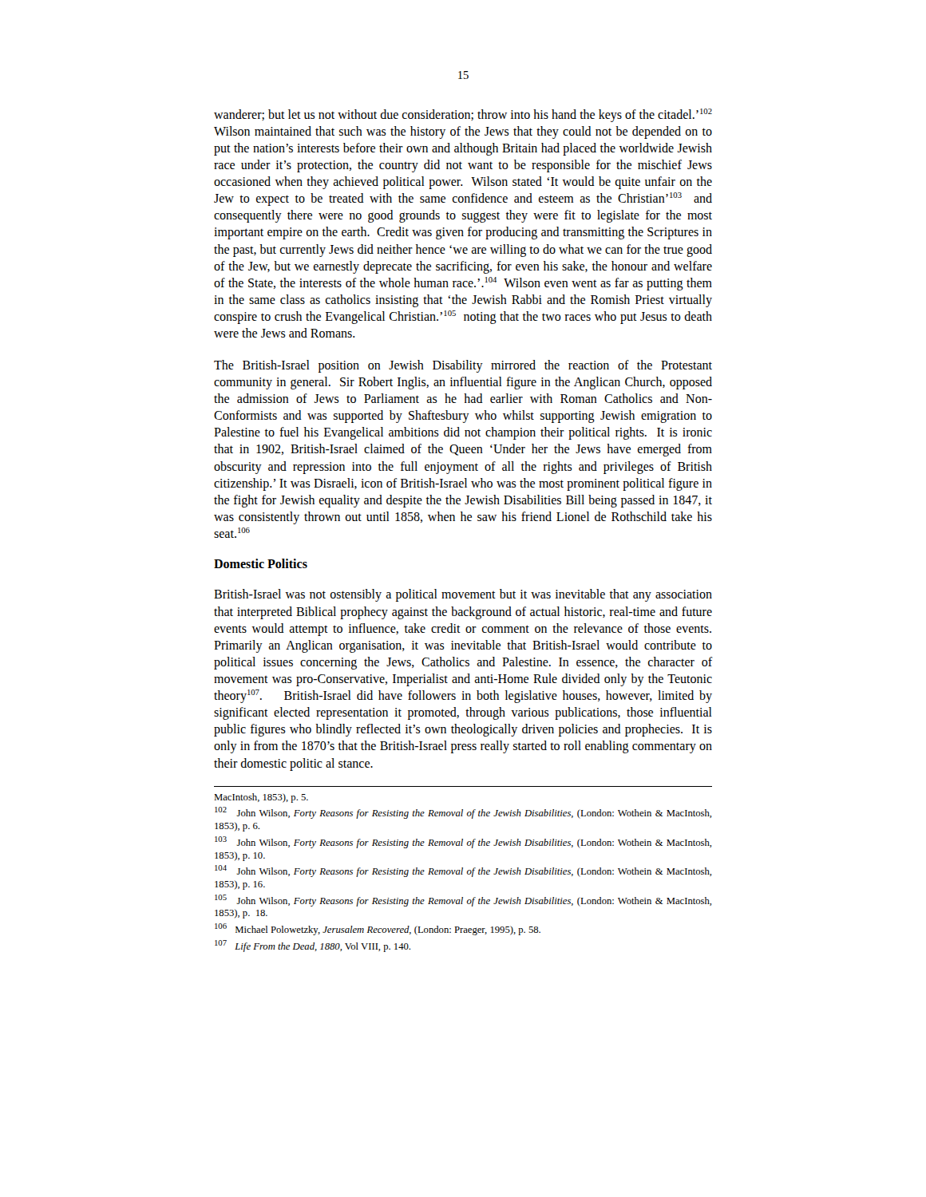15
wanderer; but let us not without due consideration; throw into his hand the keys of the citadel.’102 Wilson maintained that such was the history of the Jews that they could not be depended on to put the nation’s interests before their own and although Britain had placed the worldwide Jewish race under it’s protection, the country did not want to be responsible for the mischief Jews occasioned when they achieved political power. Wilson stated ‘It would be quite unfair on the Jew to expect to be treated with the same confidence and esteem as the Christian’103 and consequently there were no good grounds to suggest they were fit to legislate for the most important empire on the earth. Credit was given for producing and transmitting the Scriptures in the past, but currently Jews did neither hence ‘we are willing to do what we can for the true good of the Jew, but we earnestly deprecate the sacrificing, for even his sake, the honour and welfare of the State, the interests of the whole human race.’.104 Wilson even went as far as putting them in the same class as catholics insisting that ‘the Jewish Rabbi and the Romish Priest virtually conspire to crush the Evangelical Christian.’105 noting that the two races who put Jesus to death were the Jews and Romans.
The British-Israel position on Jewish Disability mirrored the reaction of the Protestant community in general. Sir Robert Inglis, an influential figure in the Anglican Church, opposed the admission of Jews to Parliament as he had earlier with Roman Catholics and Non-Conformists and was supported by Shaftesbury who whilst supporting Jewish emigration to Palestine to fuel his Evangelical ambitions did not champion their political rights. It is ironic that in 1902, British-Israel claimed of the Queen ‘Under her the Jews have emerged from obscurity and repression into the full enjoyment of all the rights and privileges of British citizenship.’ It was Disraeli, icon of British-Israel who was the most prominent political figure in the fight for Jewish equality and despite the the Jewish Disabilities Bill being passed in 1847, it was consistently thrown out until 1858, when he saw his friend Lionel de Rothschild take his seat.106
Domestic Politics
British-Israel was not ostensibly a political movement but it was inevitable that any association that interpreted Biblical prophecy against the background of actual historic, real-time and future events would attempt to influence, take credit or comment on the relevance of those events. Primarily an Anglican organisation, it was inevitable that British-Israel would contribute to political issues concerning the Jews, Catholics and Palestine. In essence, the character of movement was pro-Conservative, Imperialist and anti-Home Rule divided only by the Teutonic theory107. British-Israel did have followers in both legislative houses, however, limited by significant elected representation it promoted, through various publications, those influential public figures who blindly reflected it’s own theologically driven policies and prophecies. It is only in from the 1870’s that the British-Israel press really started to roll enabling commentary on their domestic politic al stance.
MacIntosh, 1853), p. 5.
102 John Wilson, Forty Reasons for Resisting the Removal of the Jewish Disabilities, (London: Wothein & MacIntosh, 1853), p. 6.
103 John Wilson, Forty Reasons for Resisting the Removal of the Jewish Disabilities, (London: Wothein & MacIntosh, 1853), p. 10.
104 John Wilson, Forty Reasons for Resisting the Removal of the Jewish Disabilities, (London: Wothein & MacIntosh, 1853), p. 16.
105 John Wilson, Forty Reasons for Resisting the Removal of the Jewish Disabilities, (London: Wothein & MacIntosh, 1853), p. 18.
106 Michael Polowetzky, Jerusalem Recovered, (London: Praeger, 1995), p. 58.
107 Life From the Dead, 1880, Vol VIII, p. 140.